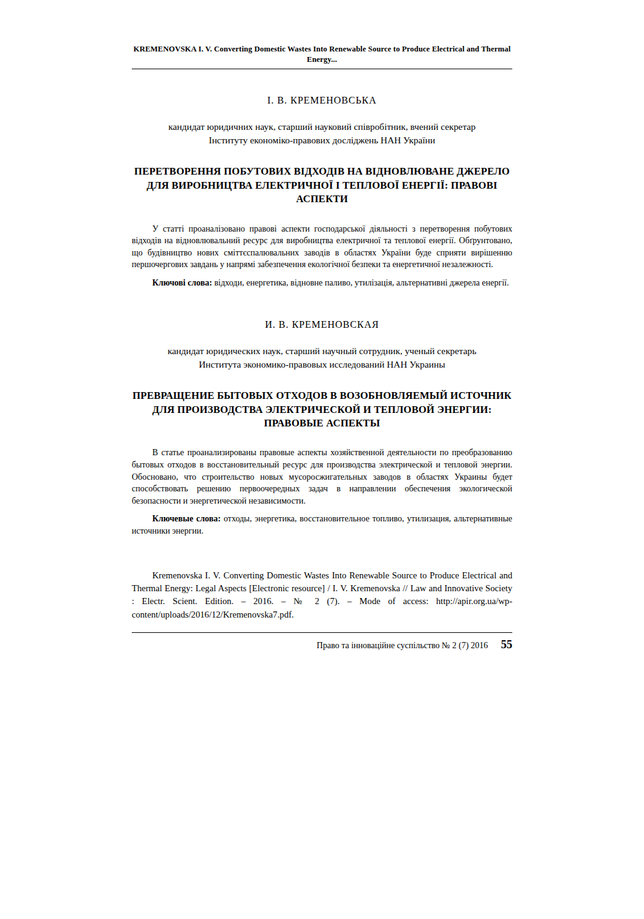KREMENOVSKA I. V. Converting Domestic Wastes Into Renewable Source to Produce Electrical and Thermal Energy...
І. В. КРЕМЕНОВСЬКА
кандидат юридичних наук, старший науковий співробітник, вчений секретар
Інституту економіко-правових досліджень НАН України
Перетворення побутових відходів на відновлюване джерело
для виробництва електричної і теплової енергії: правові аспекти
У статті проаналізовано правові аспекти господарської діяльності з перетворення побутових відходів на відновлювальний ресурс для виробництва електричної та теплової енергії. Обґрунтовано, що будівництво нових сміттєспалювальних заводів в областях України буде сприяти вирішенню першочергових завдань у напрямі забезпечення екологічної безпеки та енергетичної незалежності.
Ключові слова: відходи, енергетика, відновне паливо, утилізація, альтернативні джерела енергії.
И. В. КРЕМЕНОВСКАЯ
кандидат юридических наук, старший научный сотрудник, ученый секретарь
Института экономико-правовых исследований НАН Украины
Превращение бытовых отходов в возобновляемый источник
для производства электрической и тепловой энергии: правовые аспекты
В статье проанализированы правовые аспекты хозяйственной деятельности по преобразованию бытовых отходов в восстановительный ресурс для производства электрической и тепловой энергии. Обосновано, что строительство новых мусоросжигательных заводов в областях Украины будет способствовать решению первоочередных задач в направлении обеспечения экологической безопасности и энергетической независимости.
Ключевые слова: отходы, энергетика, восстановительное топливо, утилизация, альтернативные источники энергии.
Kremenovska I. V. Converting Domestic Wastes Into Renewable Source to Produce Electrical and Thermal Energy: Legal Aspects [Electronic resource] / I. V. Kremenovska // Law and Innovative Society : Electr. Scient. Edition. – 2016. – № 2 (7). – Mode of access: http://apir.org.ua/wp-content/uploads/2016/12/Kremenovska7.pdf.
Право та інноваційне суспільство № 2 (7) 2016 55